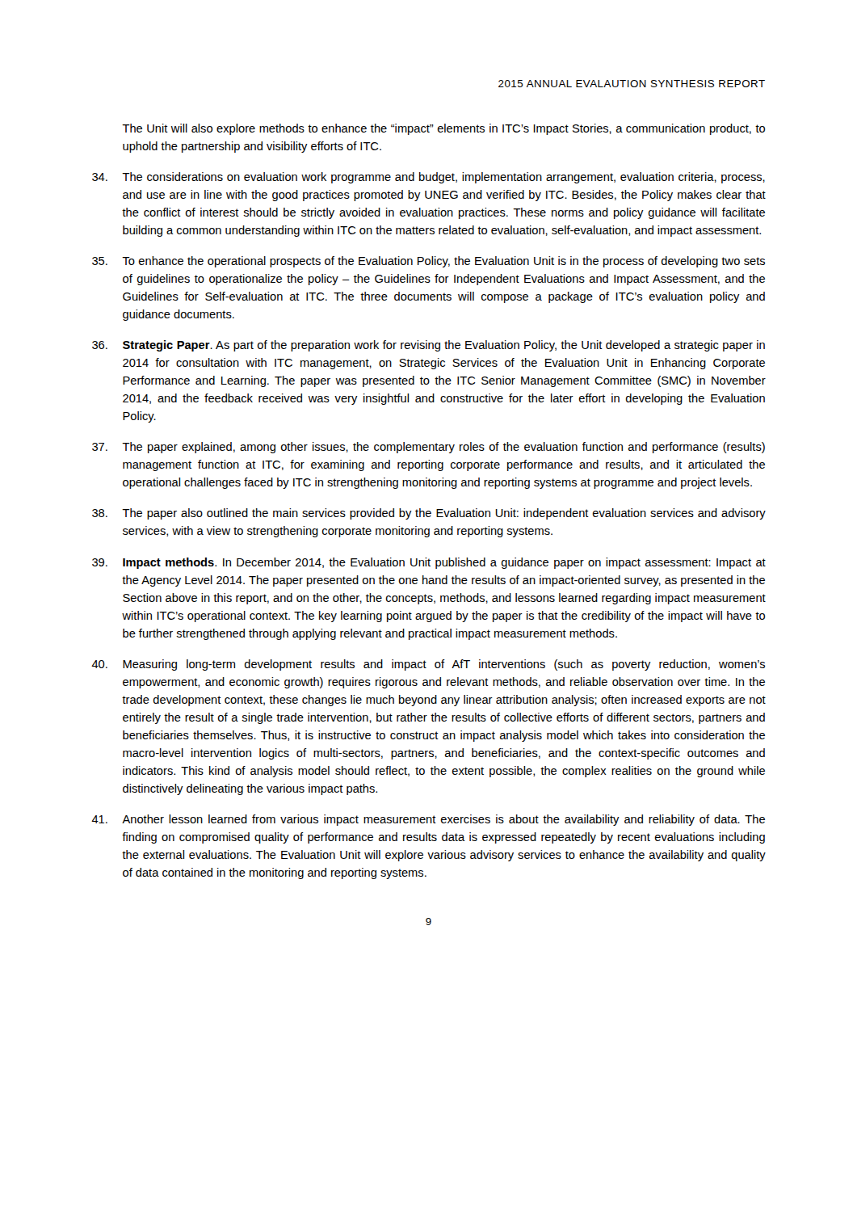2015 ANNUAL EVALAUTION SYNTHESIS REPORT
The Unit will also explore methods to enhance the “impact” elements in ITC’s Impact Stories, a communication product, to uphold the partnership and visibility efforts of ITC.
The considerations on evaluation work programme and budget, implementation arrangement, evaluation criteria, process, and use are in line with the good practices promoted by UNEG and verified by ITC. Besides, the Policy makes clear that the conflict of interest should be strictly avoided in evaluation practices. These norms and policy guidance will facilitate building a common understanding within ITC on the matters related to evaluation, self-evaluation, and impact assessment.
To enhance the operational prospects of the Evaluation Policy, the Evaluation Unit is in the process of developing two sets of guidelines to operationalize the policy – the Guidelines for Independent Evaluations and Impact Assessment, and the Guidelines for Self-evaluation at ITC. The three documents will compose a package of ITC’s evaluation policy and guidance documents.
Strategic Paper. As part of the preparation work for revising the Evaluation Policy, the Unit developed a strategic paper in 2014 for consultation with ITC management, on Strategic Services of the Evaluation Unit in Enhancing Corporate Performance and Learning. The paper was presented to the ITC Senior Management Committee (SMC) in November 2014, and the feedback received was very insightful and constructive for the later effort in developing the Evaluation Policy.
The paper explained, among other issues, the complementary roles of the evaluation function and performance (results) management function at ITC, for examining and reporting corporate performance and results, and it articulated the operational challenges faced by ITC in strengthening monitoring and reporting systems at programme and project levels.
The paper also outlined the main services provided by the Evaluation Unit: independent evaluation services and advisory services, with a view to strengthening corporate monitoring and reporting systems.
Impact methods. In December 2014, the Evaluation Unit published a guidance paper on impact assessment: Impact at the Agency Level 2014. The paper presented on the one hand the results of an impact-oriented survey, as presented in the Section above in this report, and on the other, the concepts, methods, and lessons learned regarding impact measurement within ITC’s operational context. The key learning point argued by the paper is that the credibility of the impact will have to be further strengthened through applying relevant and practical impact measurement methods.
Measuring long-term development results and impact of AfT interventions (such as poverty reduction, women’s empowerment, and economic growth) requires rigorous and relevant methods, and reliable observation over time. In the trade development context, these changes lie much beyond any linear attribution analysis; often increased exports are not entirely the result of a single trade intervention, but rather the results of collective efforts of different sectors, partners and beneficiaries themselves. Thus, it is instructive to construct an impact analysis model which takes into consideration the macro-level intervention logics of multi-sectors, partners, and beneficiaries, and the context-specific outcomes and indicators. This kind of analysis model should reflect, to the extent possible, the complex realities on the ground while distinctively delineating the various impact paths.
Another lesson learned from various impact measurement exercises is about the availability and reliability of data. The finding on compromised quality of performance and results data is expressed repeatedly by recent evaluations including the external evaluations. The Evaluation Unit will explore various advisory services to enhance the availability and quality of data contained in the monitoring and reporting systems.
9